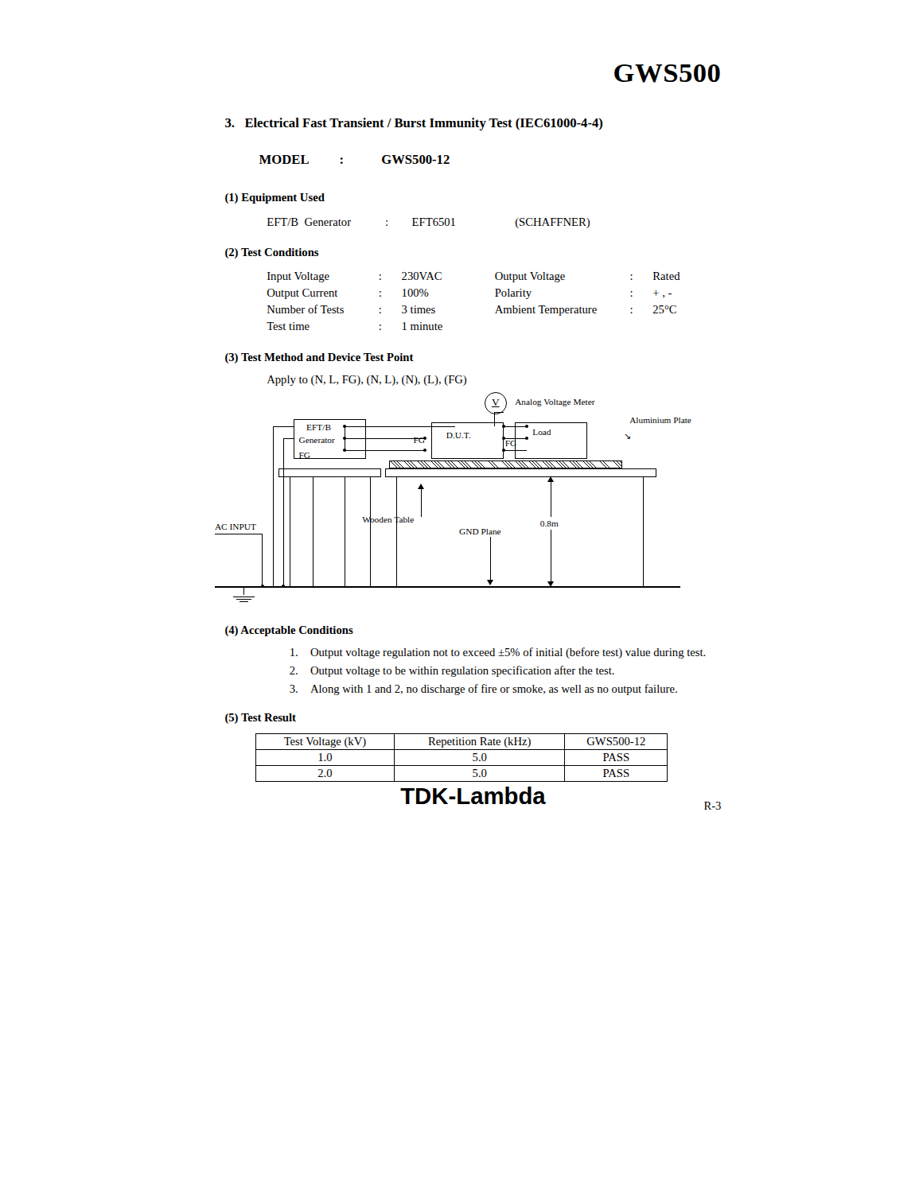GWS500
3. Electrical Fast Transient / Burst Immunity Test (IEC61000-4-4)
MODEL: GWS500-12
(1) Equipment Used
| EFT/B Generator | : | EFT6501 | (SCHAFFNER) |
(2) Test Conditions
| Input Voltage | : | 230VAC | Output Voltage | : | Rated |
| Output Current | : | 100% | Polarity | : | + , - |
| Number of Tests | : | 3 times | Ambient Temperature | : | 25°C |
| Test time | : | 1 minute | | | |
(3) Test Method and Device Test Point
Apply to (N, L, FG), (N, L), (N), (L), (FG)
V
Analog Voltage Meter
Aluminium Plate
EFT/B
Generator
FG
D.U.T.
FG
Load
FG
↘
Wooden Table
0.8m
GND Plane
AC INPUT
(4) Acceptable Conditions
Output voltage regulation not to exceed ±5% of initial (before test) value during test.
Output voltage to be within regulation specification after the test.
Along with 1 and 2, no discharge of fire or smoke, as well as no output failure.
(5) Test Result
| Test Voltage (kV) | Repetition Rate (kHz) | GWS500-12 |
| --- | --- | --- |
| 1.0 | 5.0 | PASS |
| 2.0 | 5.0 | PASS |
TDK-Lambda R-3